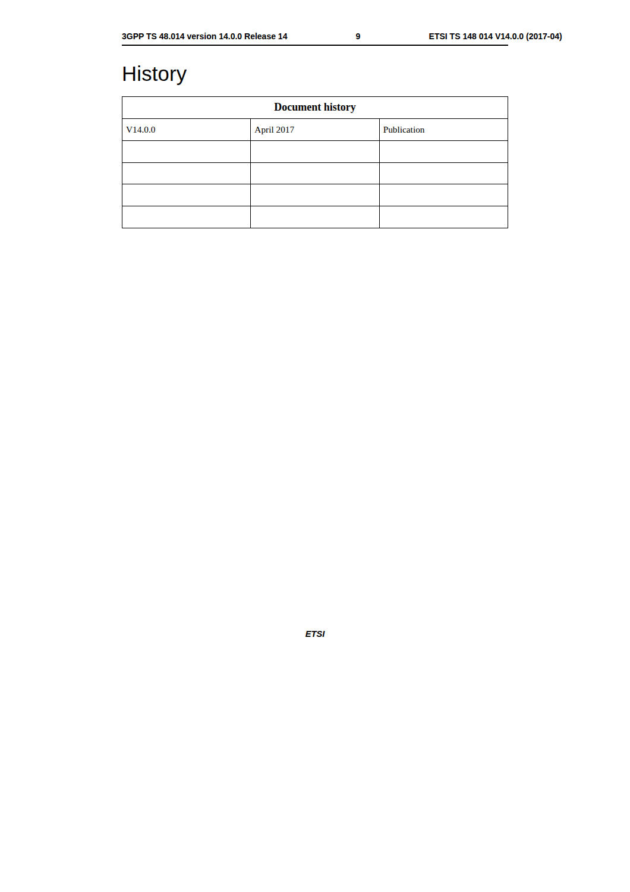3GPP TS 48.014 version 14.0.0 Release 14
9
ETSI TS 148 014 V14.0.0 (2017-04)
History
| Document history |
| --- |
| V14.0.0 | April 2017 | Publication |
ETSI